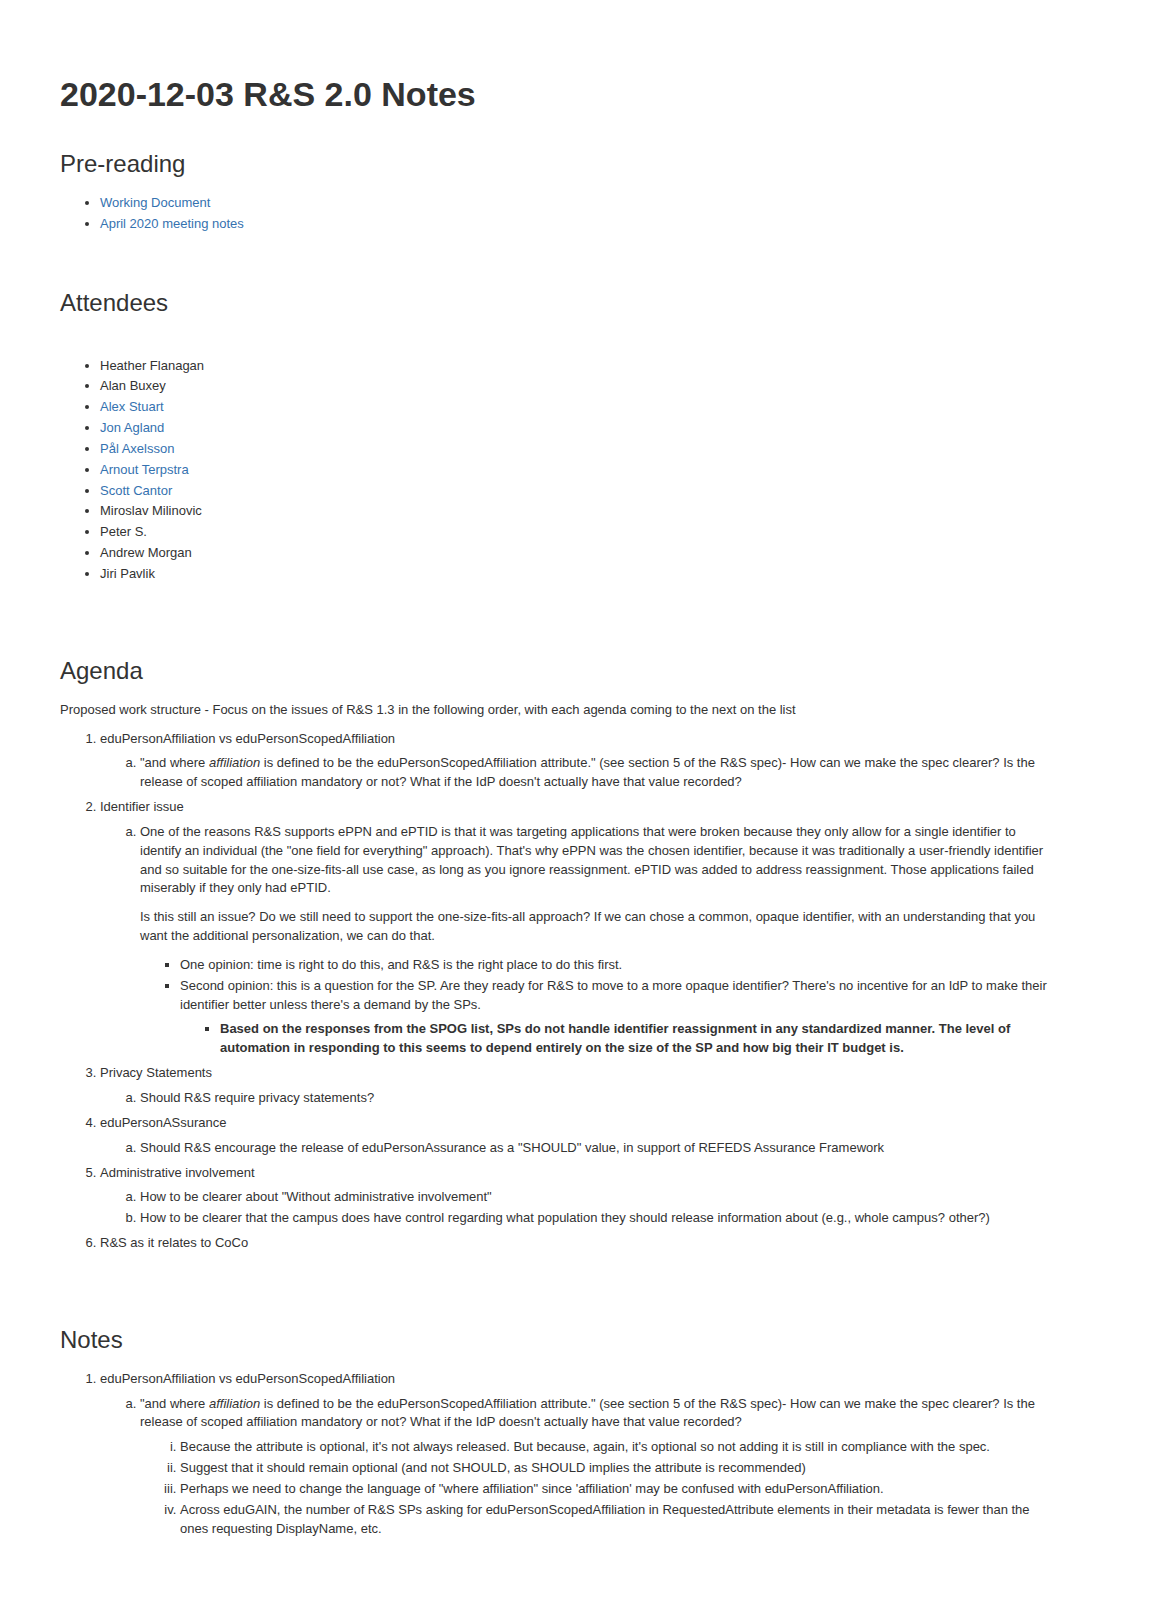2020-12-03 R&S 2.0 Notes
Pre-reading
Working Document
April 2020 meeting notes
Attendees
Heather Flanagan
Alan Buxey
Alex Stuart
Jon Agland
Pål Axelsson
Arnout Terpstra
Scott Cantor
Miroslav Milinovic
Peter S.
Andrew Morgan
Jiri Pavlik
Agenda
Proposed work structure - Focus on the issues of R&S 1.3 in the following order, with each agenda coming to the next on the list
eduPersonAffiliation vs eduPersonScopedAffiliation
"and where affiliation is defined to be the eduPersonScopedAffiliation attribute." (see section 5 of the R&S spec)- How can we make the spec clearer? Is the release of scoped affiliation mandatory or not? What if the IdP doesn't actually have that value recorded?
Identifier issue
One of the reasons R&S supports ePPN and ePTID is that it was targeting applications that were broken because they only allow for a single identifier to identify an individual (the "one field for everything" approach). That's why ePPN was the chosen identifier, because it was traditionally a user-friendly identifier and so suitable for the one-size-fits-all use case, as long as you ignore reassignment. ePTID was added to address reassignment. Those applications failed miserably if they only had ePTID.
Is this still an issue? Do we still need to support the one-size-fits-all approach? If we can chose a common, opaque identifier, with an understanding that you want the additional personalization, we can do that.
One opinion: time is right to do this, and R&S is the right place to do this first.
Second opinion: this is a question for the SP. Are they ready for R&S to move to a more opaque identifier? There's no incentive for an IdP to make their identifier better unless there's a demand by the SPs.
Based on the responses from the SPOG list, SPs do not handle identifier reassignment in any standardized manner. The level of automation in responding to this seems to depend entirely on the size of the SP and how big their IT budget is.
Privacy Statements
Should R&S require privacy statements?
eduPersonASsurance
Should R&S encourage the release of eduPersonAssurance as a "SHOULD" value, in support of REFEDS Assurance Framework
Administrative involvement
How to be clearer about "Without administrative involvement"
How to be clearer that the campus does have control regarding what population they should release information about (e.g., whole campus? other?)
R&S as it relates to CoCo
Notes
eduPersonAffiliation vs eduPersonScopedAffiliation
"and where affiliation is defined to be the eduPersonScopedAffiliation attribute." (see section 5 of the R&S spec)- How can we make the spec clearer? Is the release of scoped affiliation mandatory or not? What if the IdP doesn't actually have that value recorded?
Because the attribute is optional, it's not always released. But because, again, it's optional so not adding it is still in compliance with the spec.
Suggest that it should remain optional (and not SHOULD, as SHOULD implies the attribute is recommended)
Perhaps we need to change the language of "where affiliation" since 'affiliation' may be confused with eduPersonAffiliation.
Across eduGAIN, the number of R&S SPs asking for eduPersonScopedAffiliation in RequestedAttribute elements in their metadata is fewer than the ones requesting DisplayName, etc.